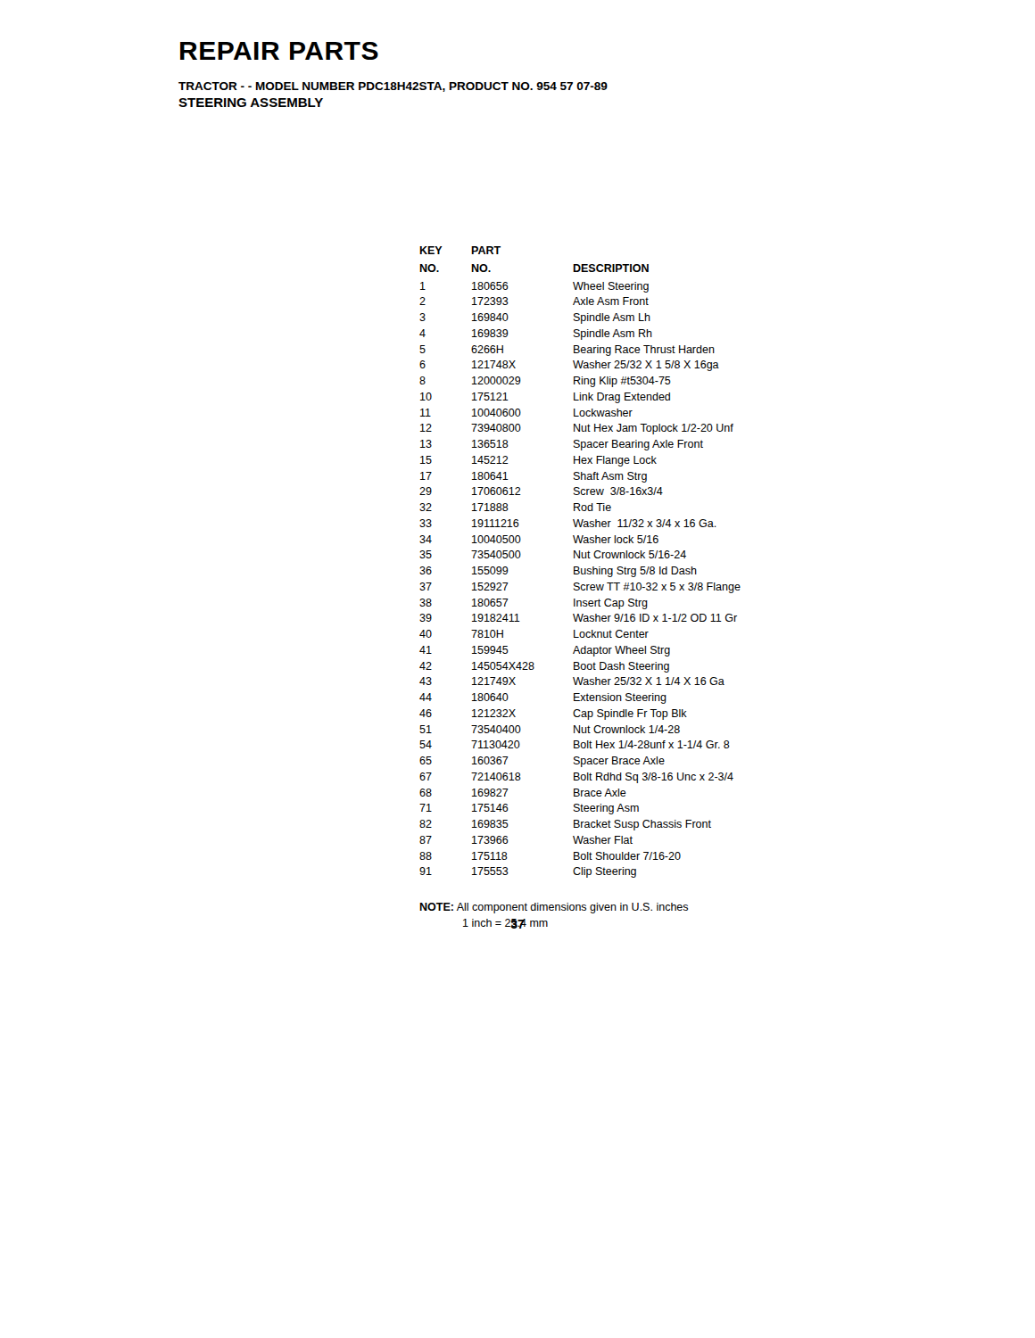REPAIR PARTS
TRACTOR - - MODEL NUMBER PDC18H42STA, PRODUCT NO. 954 57 07-89
STEERING ASSEMBLY
| KEY | PART | |
| --- | --- | --- |
| NO. | NO. | DESCRIPTION |
| 1 | 180656 | Wheel Steering |
| 2 | 172393 | Axle Asm Front |
| 3 | 169840 | Spindle Asm Lh |
| 4 | 169839 | Spindle Asm Rh |
| 5 | 6266H | Bearing Race Thrust Harden |
| 6 | 121748X | Washer 25/32 X 1 5/8 X 16ga |
| 8 | 12000029 | Ring Klip #t5304-75 |
| 10 | 175121 | Link Drag Extended |
| 11 | 10040600 | Lockwasher |
| 12 | 73940800 | Nut Hex Jam Toplock 1/2-20 Unf |
| 13 | 136518 | Spacer Bearing Axle Front |
| 15 | 145212 | Hex Flange Lock |
| 17 | 180641 | Shaft Asm Strg |
| 29 | 17060612 | Screw 3/8-16x3/4 |
| 32 | 171888 | Rod Tie |
| 33 | 19111216 | Washer 11/32 x 3/4 x 16 Ga. |
| 34 | 10040500 | Washer lock 5/16 |
| 35 | 73540500 | Nut Crownlock 5/16-24 |
| 36 | 155099 | Bushing Strg 5/8 Id Dash |
| 37 | 152927 | Screw TT #10-32 x 5 x 3/8 Flange |
| 38 | 180657 | Insert Cap Strg |
| 39 | 19182411 | Washer 9/16 ID x 1-1/2 OD 11 Gr |
| 40 | 7810H | Locknut Center |
| 41 | 159945 | Adaptor Wheel Strg |
| 42 | 145054X428 | Boot Dash Steering |
| 43 | 121749X | Washer 25/32 X 1 1/4 X 16 Ga |
| 44 | 180640 | Extension Steering |
| 46 | 121232X | Cap Spindle Fr Top Blk |
| 51 | 73540400 | Nut Crownlock 1/4-28 |
| 54 | 71130420 | Bolt Hex 1/4-28unf x 1-1/4 Gr. 8 |
| 65 | 160367 | Spacer Brace Axle |
| 67 | 72140618 | Bolt Rdhd Sq 3/8-16 Unc x 2-3/4 |
| 68 | 169827 | Brace Axle |
| 71 | 175146 | Steering Asm |
| 82 | 169835 | Bracket Susp Chassis Front |
| 87 | 173966 | Washer Flat |
| 88 | 175118 | Bolt Shoulder 7/16-20 |
| 91 | 175553 | Clip Steering |
NOTE: All component dimensions given in U.S. inches 1 inch = 25.4 mm
37